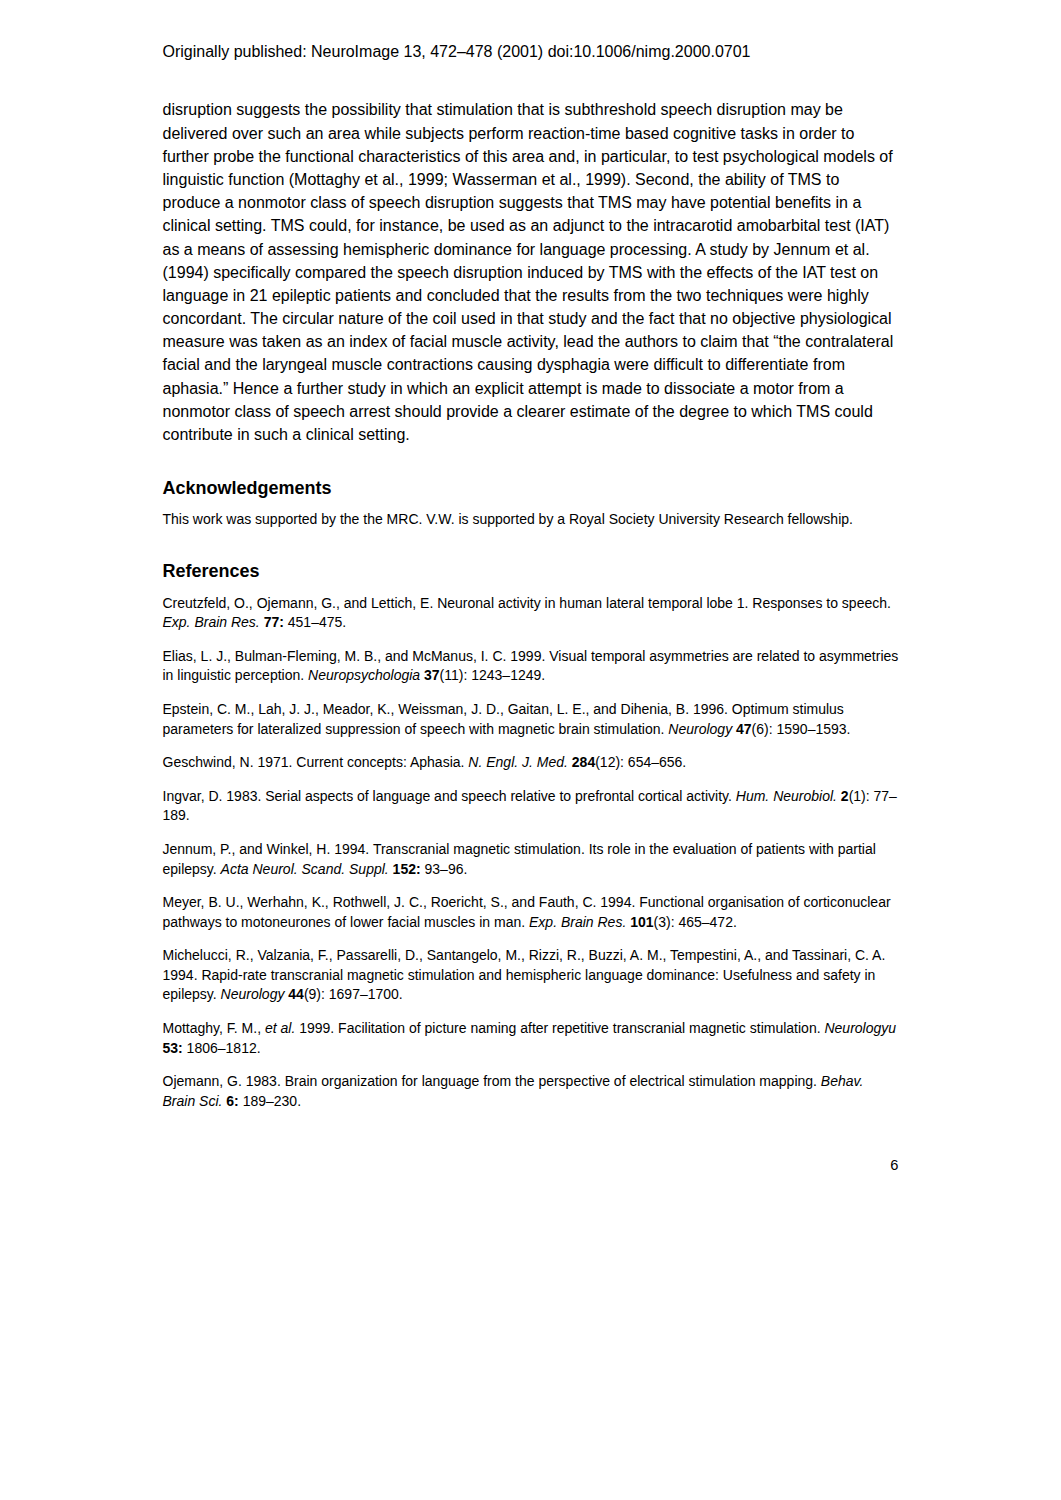Originally published: NeuroImage 13, 472–478 (2001) doi:10.1006/nimg.2000.0701
disruption suggests the possibility that stimulation that is subthreshold speech disruption may be delivered over such an area while subjects perform reaction-time based cognitive tasks in order to further probe the functional characteristics of this area and, in particular, to test psychological models of linguistic function (Mottaghy et al., 1999; Wasserman et al., 1999). Second, the ability of TMS to produce a nonmotor class of speech disruption suggests that TMS may have potential benefits in a clinical setting. TMS could, for instance, be used as an adjunct to the intracarotid amobarbital test (IAT) as a means of assessing hemispheric dominance for language processing. A study by Jennum et al. (1994) specifically compared the speech disruption induced by TMS with the effects of the IAT test on language in 21 epileptic patients and concluded that the results from the two techniques were highly concordant. The circular nature of the coil used in that study and the fact that no objective physiological measure was taken as an index of facial muscle activity, lead the authors to claim that “the contralateral facial and the laryngeal muscle contractions causing dysphagia were difficult to differentiate from aphasia.” Hence a further study in which an explicit attempt is made to dissociate a motor from a nonmotor class of speech arrest should provide a clearer estimate of the degree to which TMS could contribute in such a clinical setting.
Acknowledgements
This work was supported by the the MRC. V.W. is supported by a Royal Society University Research fellowship.
References
Creutzfeld, O., Ojemann, G., and Lettich, E. Neuronal activity in human lateral temporal lobe 1. Responses to speech. Exp. Brain Res. 77: 451–475.
Elias, L. J., Bulman-Fleming, M. B., and McManus, I. C. 1999. Visual temporal asymmetries are related to asymmetries in linguistic perception. Neuropsychologia 37(11): 1243–1249.
Epstein, C. M., Lah, J. J., Meador, K., Weissman, J. D., Gaitan, L. E., and Dihenia, B. 1996. Optimum stimulus parameters for lateralized suppression of speech with magnetic brain stimulation. Neurology 47(6): 1590–1593.
Geschwind, N. 1971. Current concepts: Aphasia. N. Engl. J. Med. 284(12): 654–656.
Ingvar, D. 1983. Serial aspects of language and speech relative to prefrontal cortical activity. Hum. Neurobiol. 2(1): 77–189.
Jennum, P., and Winkel, H. 1994. Transcranial magnetic stimulation. Its role in the evaluation of patients with partial epilepsy. Acta Neurol. Scand. Suppl. 152: 93–96.
Meyer, B. U., Werhahn, K., Rothwell, J. C., Roericht, S., and Fauth, C. 1994. Functional organisation of corticonuclear pathways to motoneurones of lower facial muscles in man. Exp. Brain Res. 101(3): 465–472.
Michelucci, R., Valzania, F., Passarelli, D., Santangelo, M., Rizzi, R., Buzzi, A. M., Tempestini, A., and Tassinari, C. A. 1994. Rapid-rate transcranial magnetic stimulation and hemispheric language dominance: Usefulness and safety in epilepsy. Neurology 44(9): 1697–1700.
Mottaghy, F. M., et al. 1999. Facilitation of picture naming after repetitive transcranial magnetic stimulation. Neurologyu 53: 1806–1812.
Ojemann, G. 1983. Brain organization for language from the perspective of electrical stimulation mapping. Behav. Brain Sci. 6: 189–230.
6